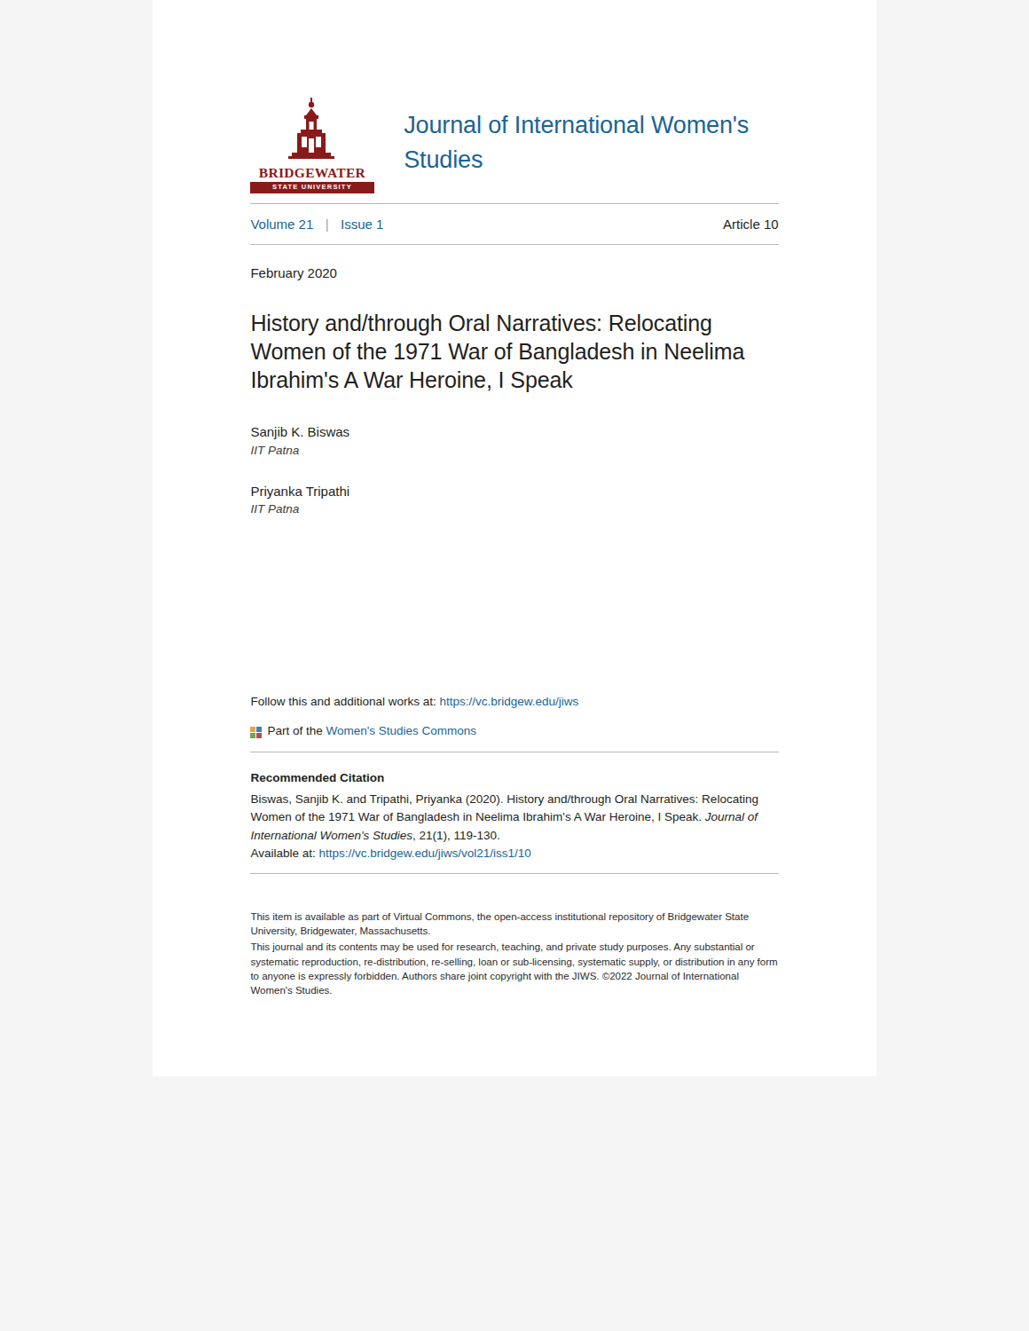BRIDGEWATER
STATE UNIVERSITY
Journal of International Women's Studies
Volume 21 | Issue 1 Article 10
February 2020
History and/through Oral Narratives: Relocating Women of the 1971 War of Bangladesh in Neelima Ibrahim's A War Heroine, I Speak
Sanjib K. Biswas
IIT Patna
Priyanka Tripathi
IIT Patna
Follow this and additional works at: https://vc.bridgew.edu/jiws
Part of the Women's Studies Commons
Recommended Citation
Biswas, Sanjib K. and Tripathi, Priyanka (2020). History and/through Oral Narratives: Relocating Women of the 1971 War of Bangladesh in Neelima Ibrahim's A War Heroine, I Speak. Journal of International Women's Studies, 21(1), 119-130.
Available at: https://vc.bridgew.edu/jiws/vol21/iss1/10
This item is available as part of Virtual Commons, the open-access institutional repository of Bridgewater State University, Bridgewater, Massachusetts.
This journal and its contents may be used for research, teaching, and private study purposes. Any substantial or systematic reproduction, re-distribution, re-selling, loan or sub-licensing, systematic supply, or distribution in any form to anyone is expressly forbidden. Authors share joint copyright with the JIWS. ©2022 Journal of International Women's Studies.